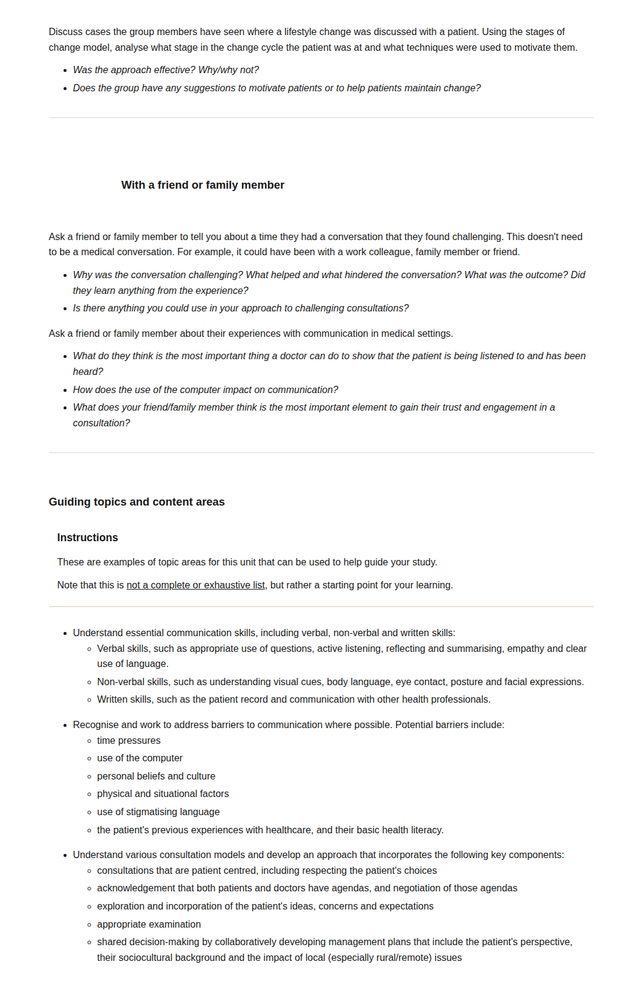Discuss cases the group members have seen where a lifestyle change was discussed with a patient. Using the stages of change model, analyse what stage in the change cycle the patient was at and what techniques were used to motivate them.
Was the approach effective? Why/why not?
Does the group have any suggestions to motivate patients or to help patients maintain change?
With a friend or family member
Ask a friend or family member to tell you about a time they had a conversation that they found challenging. This doesn't need to be a medical conversation. For example, it could have been with a work colleague, family member or friend.
Why was the conversation challenging? What helped and what hindered the conversation? What was the outcome? Did they learn anything from the experience?
Is there anything you could use in your approach to challenging consultations?
Ask a friend or family member about their experiences with communication in medical settings.
What do they think is the most important thing a doctor can do to show that the patient is being listened to and has been heard?
How does the use of the computer impact on communication?
What does your friend/family member think is the most important element to gain their trust and engagement in a consultation?
Guiding topics and content areas
Instructions
These are examples of topic areas for this unit that can be used to help guide your study.
Note that this is not a complete or exhaustive list, but rather a starting point for your learning.
Understand essential communication skills, including verbal, non-verbal and written skills:
Verbal skills, such as appropriate use of questions, active listening, reflecting and summarising, empathy and clear use of language.
Non-verbal skills, such as understanding visual cues, body language, eye contact, posture and facial expressions.
Written skills, such as the patient record and communication with other health professionals.
Recognise and work to address barriers to communication where possible. Potential barriers include:
time pressures
use of the computer
personal beliefs and culture
physical and situational factors
use of stigmatising language
the patient's previous experiences with healthcare, and their basic health literacy.
Understand various consultation models and develop an approach that incorporates the following key components:
consultations that are patient centred, including respecting the patient's choices
acknowledgement that both patients and doctors have agendas, and negotiation of those agendas
exploration and incorporation of the patient's ideas, concerns and expectations
appropriate examination
shared decision-making by collaboratively developing management plans that include the patient's perspective, their sociocultural background and the impact of local (especially rural/remote) issues